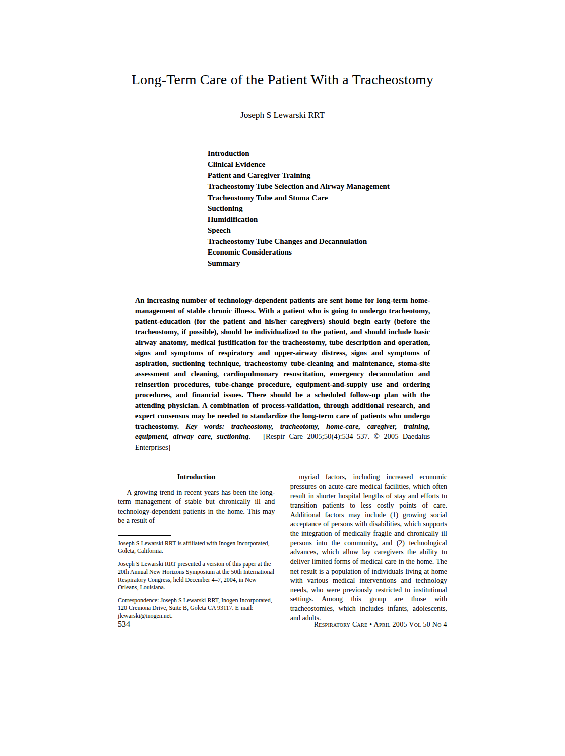Long-Term Care of the Patient With a Tracheostomy
Joseph S Lewarski RRT
Introduction
Clinical Evidence
Patient and Caregiver Training
Tracheostomy Tube Selection and Airway Management
Tracheostomy Tube and Stoma Care
Suctioning
Humidification
Speech
Tracheostomy Tube Changes and Decannulation
Economic Considerations
Summary
An increasing number of technology-dependent patients are sent home for long-term home-management of stable chronic illness. With a patient who is going to undergo tracheotomy, patient-education (for the patient and his/her caregivers) should begin early (before the tracheostomy, if possible), should be individualized to the patient, and should include basic airway anatomy, medical justification for the tracheostomy, tube description and operation, signs and symptoms of respiratory and upper-airway distress, signs and symptoms of aspiration, suctioning technique, tracheostomy tube-cleaning and maintenance, stoma-site assessment and cleaning, cardiopulmonary resuscitation, emergency decannulation and reinsertion procedures, tube-change procedure, equipment-and-supply use and ordering procedures, and financial issues. There should be a scheduled follow-up plan with the attending physician. A combination of process-validation, through additional research, and expert consensus may be needed to standardize the long-term care of patients who undergo tracheostomy. Key words: tracheostomy, tracheotomy, home-care, caregiver, training, equipment, airway care, suctioning. [Respir Care 2005;50(4):534–537. © 2005 Daedalus Enterprises]
Introduction
A growing trend in recent years has been the long-term management of stable but chronically ill and technology-dependent patients in the home. This may be a result of
Joseph S Lewarski RRT is affiliated with Inogen Incorporated, Goleta, California.
Joseph S Lewarski RRT presented a version of this paper at the 20th Annual New Horizons Symposium at the 50th International Respiratory Congress, held December 4–7, 2004, in New Orleans, Louisiana.
Correspondence: Joseph S Lewarski RRT, Inogen Incorporated, 120 Cremona Drive, Suite B, Goleta CA 93117. E-mail: jlewarski@inogen.net.
myriad factors, including increased economic pressures on acute-care medical facilities, which often result in shorter hospital lengths of stay and efforts to transition patients to less costly points of care. Additional factors may include (1) growing social acceptance of persons with disabilities, which supports the integration of medically fragile and chronically ill persons into the community, and (2) technological advances, which allow lay caregivers the ability to deliver limited forms of medical care in the home. The net result is a population of individuals living at home with various medical interventions and technology needs, who were previously restricted to institutional settings. Among this group are those with tracheostomies, which includes infants, adolescents, and adults.
534 Respiratory Care • April 2005 Vol 50 No 4